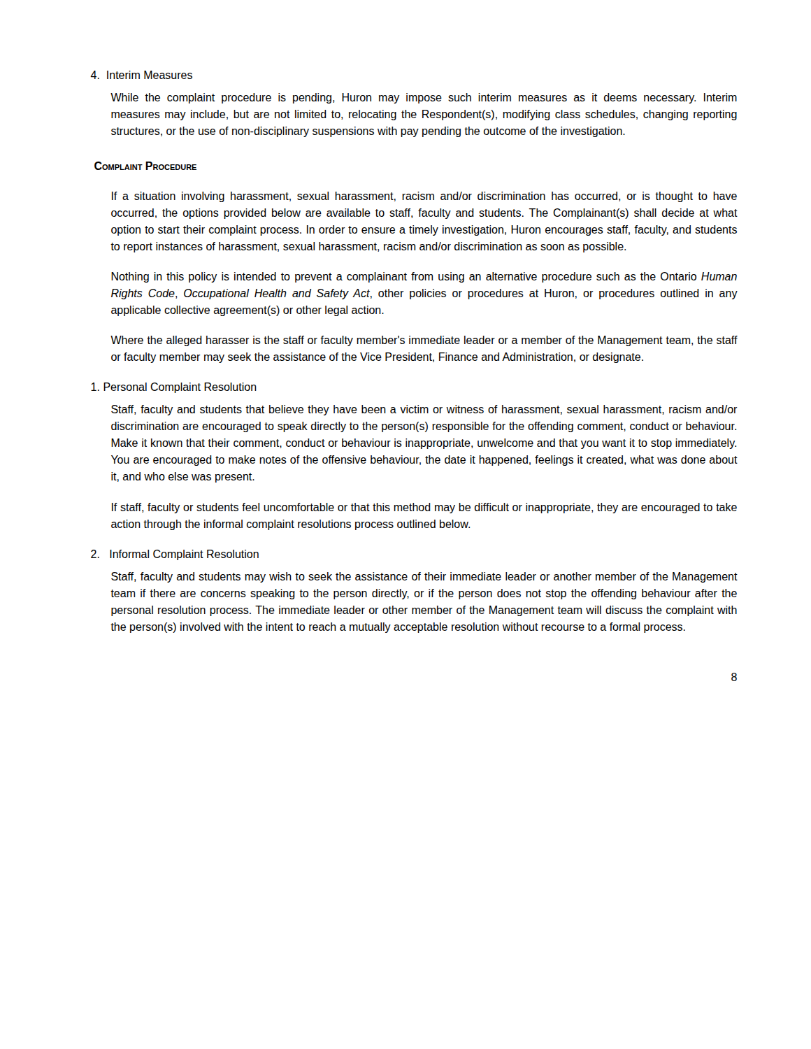4. Interim Measures
While the complaint procedure is pending, Huron may impose such interim measures as it deems necessary. Interim measures may include, but are not limited to, relocating the Respondent(s), modifying class schedules, changing reporting structures, or the use of non-disciplinary suspensions with pay pending the outcome of the investigation.
Complaint Procedure
If a situation involving harassment, sexual harassment, racism and/or discrimination has occurred, or is thought to have occurred, the options provided below are available to staff, faculty and students. The Complainant(s) shall decide at what option to start their complaint process. In order to ensure a timely investigation, Huron encourages staff, faculty, and students to report instances of harassment, sexual harassment, racism and/or discrimination as soon as possible.
Nothing in this policy is intended to prevent a complainant from using an alternative procedure such as the Ontario Human Rights Code, Occupational Health and Safety Act, other policies or procedures at Huron, or procedures outlined in any applicable collective agreement(s) or other legal action.
Where the alleged harasser is the staff or faculty member's immediate leader or a member of the Management team, the staff or faculty member may seek the assistance of the Vice President, Finance and Administration, or designate.
1. Personal Complaint Resolution
Staff, faculty and students that believe they have been a victim or witness of harassment, sexual harassment, racism and/or discrimination are encouraged to speak directly to the person(s) responsible for the offending comment, conduct or behaviour. Make it known that their comment, conduct or behaviour is inappropriate, unwelcome and that you want it to stop immediately. You are encouraged to make notes of the offensive behaviour, the date it happened, feelings it created, what was done about it, and who else was present.
If staff, faculty or students feel uncomfortable or that this method may be difficult or inappropriate, they are encouraged to take action through the informal complaint resolutions process outlined below.
2. Informal Complaint Resolution
Staff, faculty and students may wish to seek the assistance of their immediate leader or another member of the Management team if there are concerns speaking to the person directly, or if the person does not stop the offending behaviour after the personal resolution process. The immediate leader or other member of the Management team will discuss the complaint with the person(s) involved with the intent to reach a mutually acceptable resolution without recourse to a formal process.
8